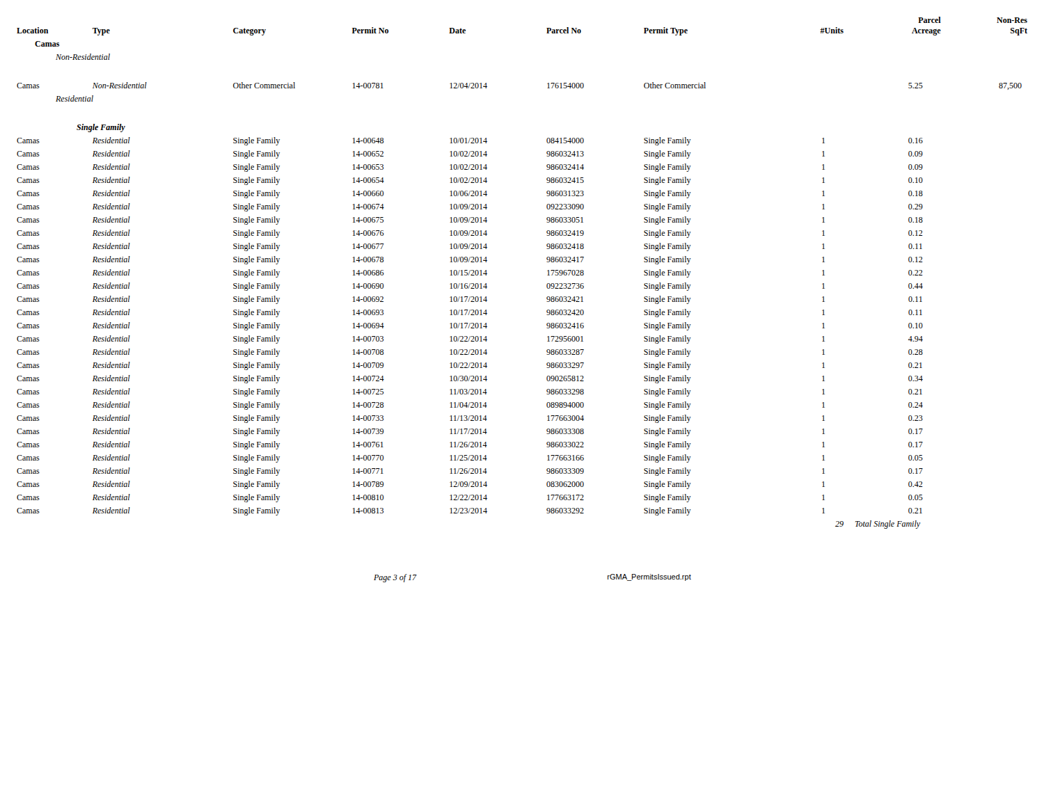| Location | Type | Category | Permit No | Date | Parcel No | Permit Type | #Units | Parcel Acreage | Non-Res SqFt |
| --- | --- | --- | --- | --- | --- | --- | --- | --- | --- |
| Camas |
| Non-Residential |
| Camas | Non-Residential | Other Commercial | 14-00781 | 12/04/2014 | 176154000 | Other Commercial | | 5.25 | 87,500 |
| Residential |
| Single Family |
| Camas | Residential | Single Family | 14-00648 | 10/01/2014 | 084154000 | Single Family | 1 | 0.16 | |
| Camas | Residential | Single Family | 14-00652 | 10/02/2014 | 986032413 | Single Family | 1 | 0.09 | |
| Camas | Residential | Single Family | 14-00653 | 10/02/2014 | 986032414 | Single Family | 1 | 0.09 | |
| Camas | Residential | Single Family | 14-00654 | 10/02/2014 | 986032415 | Single Family | 1 | 0.10 | |
| Camas | Residential | Single Family | 14-00660 | 10/06/2014 | 986031323 | Single Family | 1 | 0.18 | |
| Camas | Residential | Single Family | 14-00674 | 10/09/2014 | 092233090 | Single Family | 1 | 0.29 | |
| Camas | Residential | Single Family | 14-00675 | 10/09/2014 | 986033051 | Single Family | 1 | 0.18 | |
| Camas | Residential | Single Family | 14-00676 | 10/09/2014 | 986032419 | Single Family | 1 | 0.12 | |
| Camas | Residential | Single Family | 14-00677 | 10/09/2014 | 986032418 | Single Family | 1 | 0.11 | |
| Camas | Residential | Single Family | 14-00678 | 10/09/2014 | 986032417 | Single Family | 1 | 0.12 | |
| Camas | Residential | Single Family | 14-00686 | 10/15/2014 | 175967028 | Single Family | 1 | 0.22 | |
| Camas | Residential | Single Family | 14-00690 | 10/16/2014 | 092232736 | Single Family | 1 | 0.44 | |
| Camas | Residential | Single Family | 14-00692 | 10/17/2014 | 986032421 | Single Family | 1 | 0.11 | |
| Camas | Residential | Single Family | 14-00693 | 10/17/2014 | 986032420 | Single Family | 1 | 0.11 | |
| Camas | Residential | Single Family | 14-00694 | 10/17/2014 | 986032416 | Single Family | 1 | 0.10 | |
| Camas | Residential | Single Family | 14-00703 | 10/22/2014 | 172956001 | Single Family | 1 | 4.94 | |
| Camas | Residential | Single Family | 14-00708 | 10/22/2014 | 986033287 | Single Family | 1 | 0.28 | |
| Camas | Residential | Single Family | 14-00709 | 10/22/2014 | 986033297 | Single Family | 1 | 0.21 | |
| Camas | Residential | Single Family | 14-00724 | 10/30/2014 | 090265812 | Single Family | 1 | 0.34 | |
| Camas | Residential | Single Family | 14-00725 | 11/03/2014 | 986033298 | Single Family | 1 | 0.21 | |
| Camas | Residential | Single Family | 14-00728 | 11/04/2014 | 089894000 | Single Family | 1 | 0.24 | |
| Camas | Residential | Single Family | 14-00733 | 11/13/2014 | 177663004 | Single Family | 1 | 0.23 | |
| Camas | Residential | Single Family | 14-00739 | 11/17/2014 | 986033308 | Single Family | 1 | 0.17 | |
| Camas | Residential | Single Family | 14-00761 | 11/26/2014 | 986033022 | Single Family | 1 | 0.17 | |
| Camas | Residential | Single Family | 14-00770 | 11/25/2014 | 177663166 | Single Family | 1 | 0.05 | |
| Camas | Residential | Single Family | 14-00771 | 11/26/2014 | 986033309 | Single Family | 1 | 0.17 | |
| Camas | Residential | Single Family | 14-00789 | 12/09/2014 | 083062000 | Single Family | 1 | 0.42 | |
| Camas | Residential | Single Family | 14-00810 | 12/22/2014 | 177663172 | Single Family | 1 | 0.05 | |
| Camas | Residential | Single Family | 14-00813 | 12/23/2014 | 986033292 | Single Family | 1 | 0.21 | |
| | 29 | Total Single Family |
Page 3 of 17 rGMA_PermitsIssued.rpt